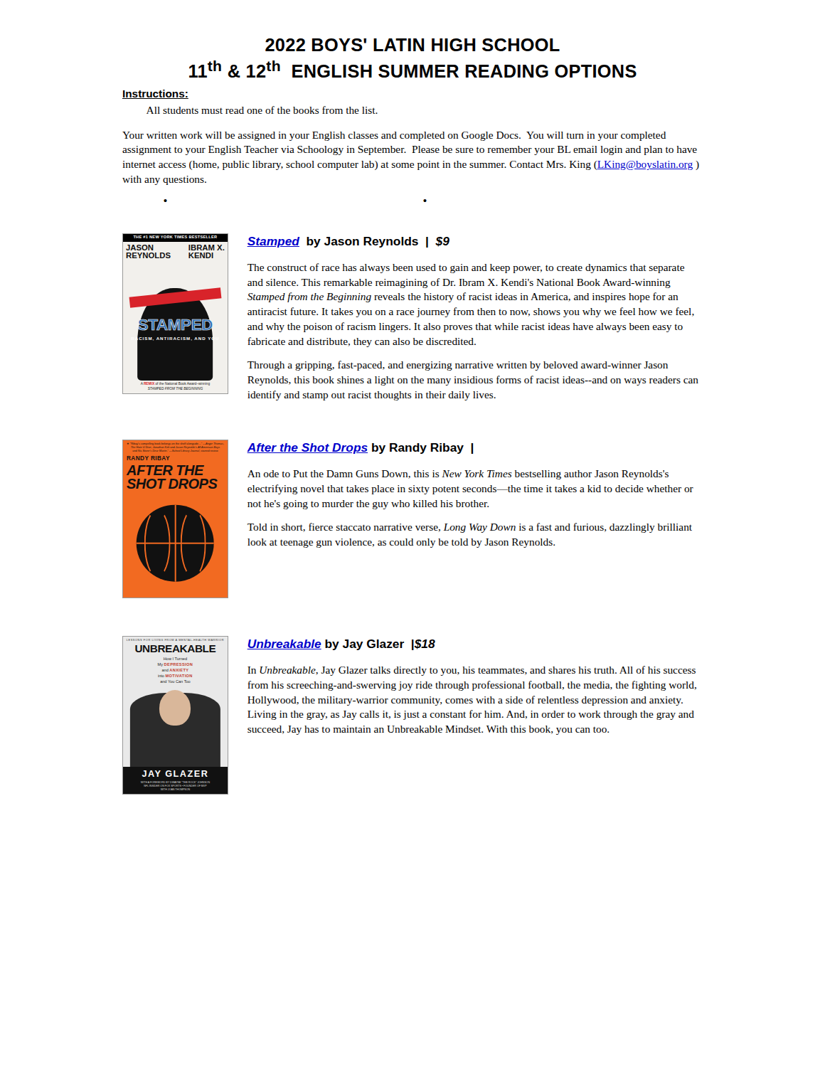2022 BOYS' LATIN HIGH SCHOOL 11th & 12th ENGLISH SUMMER READING OPTIONS
Instructions:
All students must read one of the books from the list.
Your written work will be assigned in your English classes and completed on Google Docs. You will turn in your completed assignment to your English Teacher via Schoology in September. Please be sure to remember your BL email login and plan to have internet access (home, public library, school computer lab) at some point in the summer. Contact Mrs. King (LKing@boyslatin.org ) with any questions.
THE #1 NEW YORK TIMES BESTSELLER
JASON
REYNOLDS IBRAM X.
KENDI
STAMPED
RACISM, ANTIRACISM, AND YOU
A REMIX of the National Book Award–winning
STAMPED FROM THE BEGINNING
Stamped by Jason Reynolds | $9
The construct of race has always been used to gain and keep power, to create dynamics that separate and silence. This remarkable reimagining of Dr. Ibram X. Kendi's National Book Award-winning Stamped from the Beginning reveals the history of racist ideas in America, and inspires hope for an antiracist future. It takes you on a race journey from then to now, shows you why we feel how we feel, and why the poison of racism lingers. It also proves that while racist ideas have always been easy to fabricate and distribute, they can also be discredited.
Through a gripping, fast-paced, and energizing narrative written by beloved award-winner Jason Reynolds, this book shines a light on the many insidious forms of racist ideas--and on ways readers can identify and stamp out racist thoughts in their daily lives.
★ “Ribay's compelling book belongs on the shelf alongside…” —Angie Thomas,
The Hate U Give, Jonathan Kirk and Jason Reynolds's All American Boys
and Nic Stone's Dear Martin.” —School Library Journal, starred review
RANDY RIBAY
AFTER THE
SHOT DROPS
After the Shot Drops by Randy Ribay |
An ode to Put the Damn Guns Down, this is New York Times bestselling author Jason Reynolds's electrifying novel that takes place in sixty potent seconds—the time it takes a kid to decide whether or not he's going to murder the guy who killed his brother.
Told in short, fierce staccato narrative verse, Long Way Down is a fast and furious, dazzlingly brilliant look at teenage gun violence, as could only be told by Jason Reynolds.
LESSONS FOR LIVING FROM A MENTAL-HEALTH WARRIOR
UNBREAKABLE
How I Turned
My DEPRESSION
and ANXIETY
into MOTIVATION
and You Can Too
JAY GLAZER
WITH A FOREWORD BY DWAYNE “THE ROCK” JOHNSON
NFL INSIDER ON FOX SPORTS • FOUNDER OF MVP
WITH JOAN THOMPSON
Unbreakable by Jay Glazer |$18
In Unbreakable, Jay Glazer talks directly to you, his teammates, and shares his truth. All of his success from his screeching-and-swerving joy ride through professional football, the media, the fighting world, Hollywood, the military-warrior community, comes with a side of relentless depression and anxiety. Living in the gray, as Jay calls it, is just a constant for him. And, in order to work through the gray and succeed, Jay has to maintain an Unbreakable Mindset. With this book, you can too.